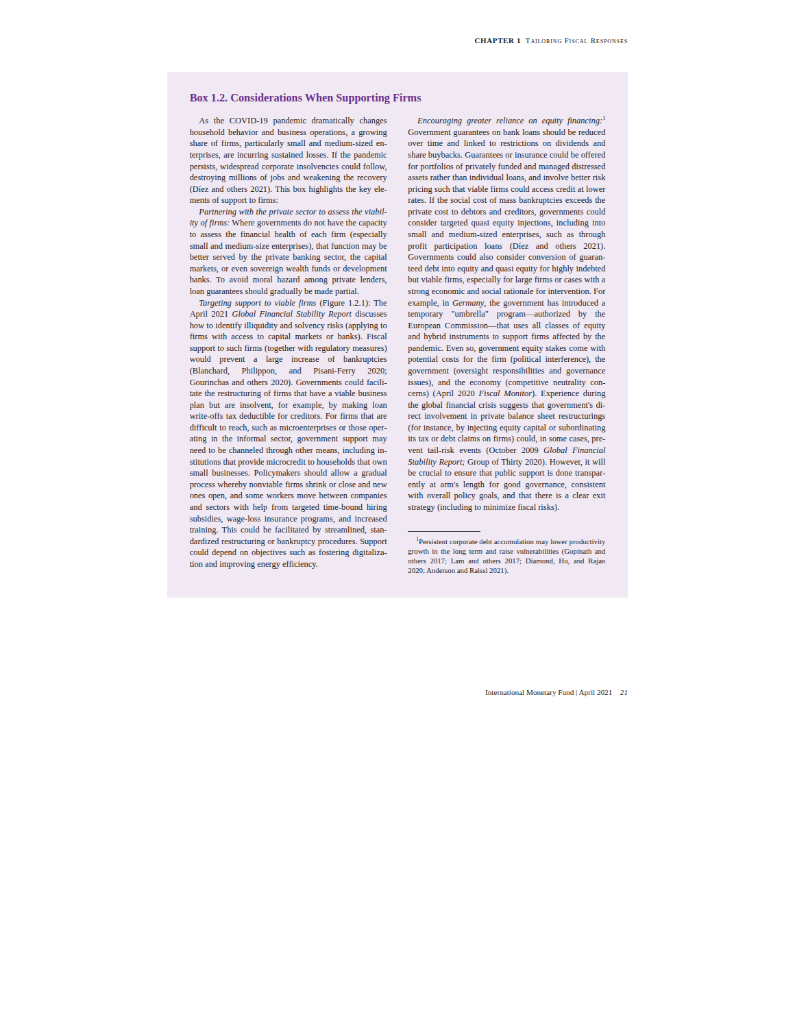CHAPTER 1 Tailoring Fiscal Responses
Box 1.2. Considerations When Supporting Firms
As the COVID-19 pandemic dramatically changes household behavior and business operations, a growing share of firms, particularly small and medium-sized enterprises, are incurring sustained losses. If the pandemic persists, widespread corporate insolvencies could follow, destroying millions of jobs and weakening the recovery (Díez and others 2021). This box highlights the key elements of support to firms:
Partnering with the private sector to assess the viability of firms: Where governments do not have the capacity to assess the financial health of each firm (especially small and medium-size enterprises), that function may be better served by the private banking sector, the capital markets, or even sovereign wealth funds or development banks. To avoid moral hazard among private lenders, loan guarantees should gradually be made partial.
Targeting support to viable firms (Figure 1.2.1): The April 2021 Global Financial Stability Report discusses how to identify illiquidity and solvency risks (applying to firms with access to capital markets or banks). Fiscal support to such firms (together with regulatory measures) would prevent a large increase of bankruptcies (Blanchard, Philippon, and Pisani-Ferry 2020; Gourinchas and others 2020). Governments could facilitate the restructuring of firms that have a viable business plan but are insolvent, for example, by making loan write-offs tax deductible for creditors. For firms that are difficult to reach, such as microenterprises or those operating in the informal sector, government support may need to be channeled through other means, including institutions that provide microcredit to households that own small businesses. Policymakers should allow a gradual process whereby nonviable firms shrink or close and new ones open, and some workers move between companies and sectors with help from targeted time-bound hiring subsidies, wage-loss insurance programs, and increased training. This could be facilitated by streamlined, standardized restructuring or bankruptcy procedures. Support could depend on objectives such as fostering digitalization and improving energy efficiency.
Encouraging greater reliance on equity financing:1 Government guarantees on bank loans should be reduced over time and linked to restrictions on dividends and share buybacks. Guarantees or insurance could be offered for portfolios of privately funded and managed distressed assets rather than individual loans, and involve better risk pricing such that viable firms could access credit at lower rates. If the social cost of mass bankruptcies exceeds the private cost to debtors and creditors, governments could consider targeted quasi equity injections, including into small and medium-sized enterprises, such as through profit participation loans (Díez and others 2021). Governments could also consider conversion of guaranteed debt into equity and quasi equity for highly indebted but viable firms, especially for large firms or cases with a strong economic and social rationale for intervention. For example, in Germany, the government has introduced a temporary "umbrella" program—authorized by the European Commission—that uses all classes of equity and hybrid instruments to support firms affected by the pandemic. Even so, government equity stakes come with potential costs for the firm (political interference), the government (oversight responsibilities and governance issues), and the economy (competitive neutrality concerns) (April 2020 Fiscal Monitor). Experience during the global financial crisis suggests that government's direct involvement in private balance sheet restructurings (for instance, by injecting equity capital or subordinating its tax or debt claims on firms) could, in some cases, prevent tail-risk events (October 2009 Global Financial Stability Report; Group of Thirty 2020). However, it will be crucial to ensure that public support is done transparently at arm's length for good governance, consistent with overall policy goals, and that there is a clear exit strategy (including to minimize fiscal risks).
1Persistent corporate debt accumulation may lower productivity growth in the long term and raise vulnerabilities (Gopinath and others 2017; Lam and others 2017; Diamond, Hu, and Rajan 2020; Anderson and Raissi 2021).
International Monetary Fund | April 202121